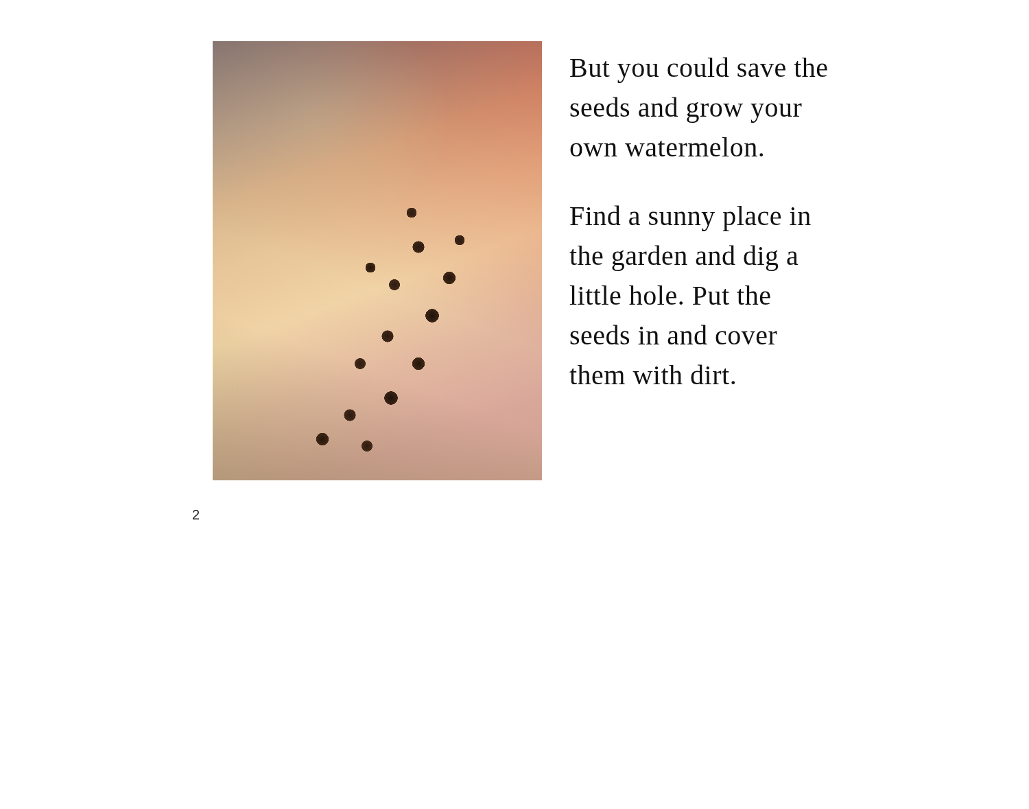But you could save the seeds and grow your own watermelon.
Find a sunny place in the garden and dig a little hole. Put the seeds in and cover them with dirt.
2